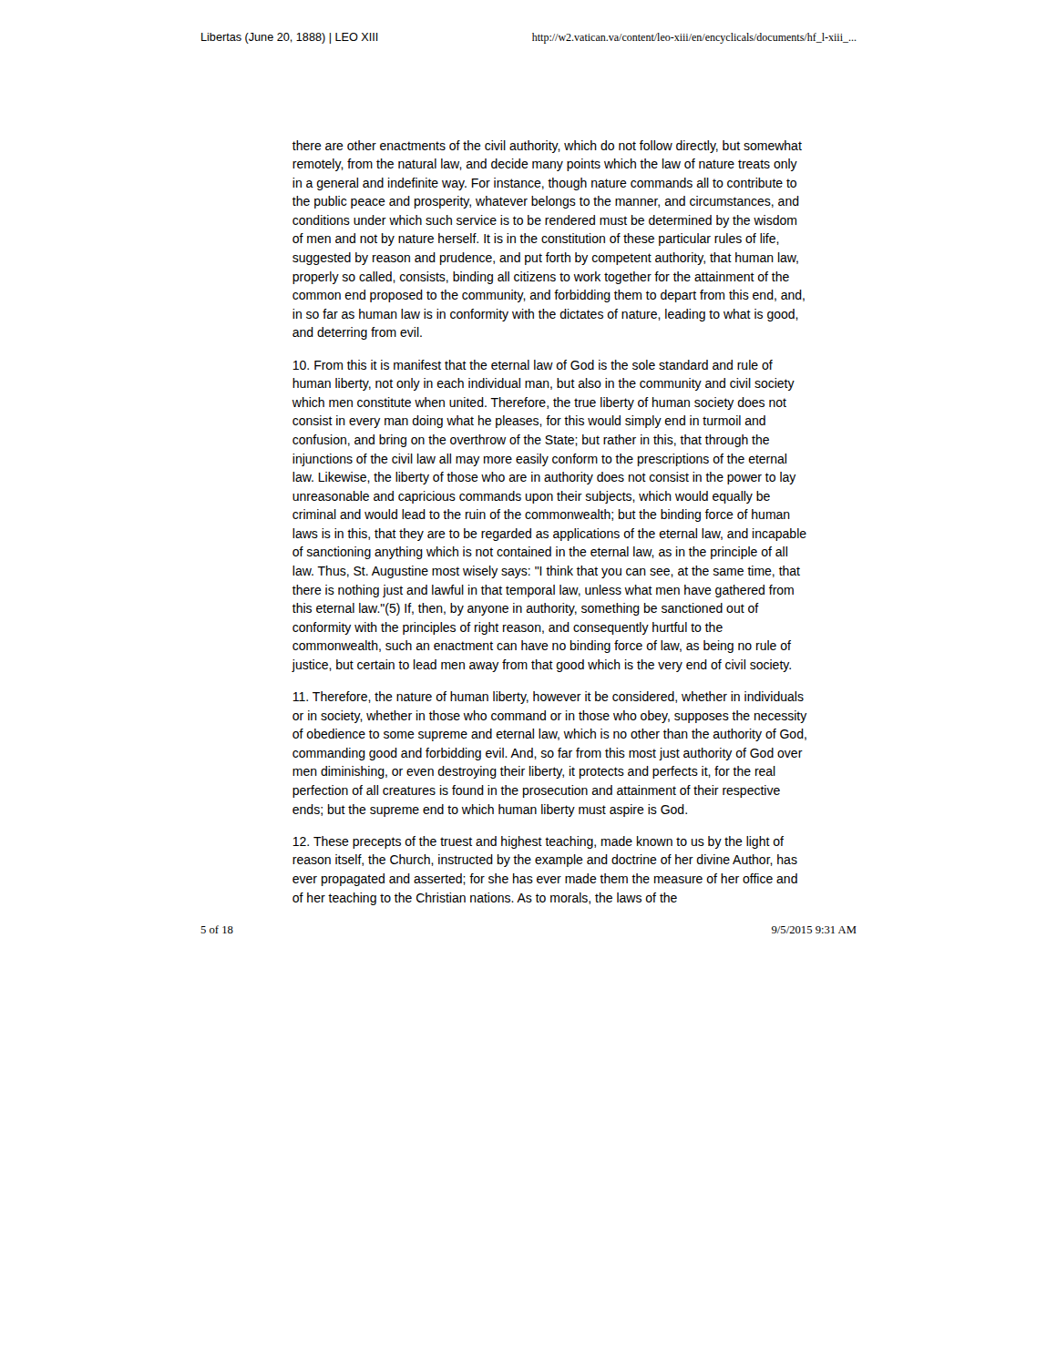Libertas (June 20, 1888) | LEO XIII
http://w2.vatican.va/content/leo-xiii/en/encyclicals/documents/hf_l-xiii_...
there are other enactments of the civil authority, which do not follow directly, but somewhat remotely, from the natural law, and decide many points which the law of nature treats only in a general and indefinite way. For instance, though nature commands all to contribute to the public peace and prosperity, whatever belongs to the manner, and circumstances, and conditions under which such service is to be rendered must be determined by the wisdom of men and not by nature herself. It is in the constitution of these particular rules of life, suggested by reason and prudence, and put forth by competent authority, that human law, properly so called, consists, binding all citizens to work together for the attainment of the common end proposed to the community, and forbidding them to depart from this end, and, in so far as human law is in conformity with the dictates of nature, leading to what is good, and deterring from evil.
10. From this it is manifest that the eternal law of God is the sole standard and rule of human liberty, not only in each individual man, but also in the community and civil society which men constitute when united. Therefore, the true liberty of human society does not consist in every man doing what he pleases, for this would simply end in turmoil and confusion, and bring on the overthrow of the State; but rather in this, that through the injunctions of the civil law all may more easily conform to the prescriptions of the eternal law. Likewise, the liberty of those who are in authority does not consist in the power to lay unreasonable and capricious commands upon their subjects, which would equally be criminal and would lead to the ruin of the commonwealth; but the binding force of human laws is in this, that they are to be regarded as applications of the eternal law, and incapable of sanctioning anything which is not contained in the eternal law, as in the principle of all law. Thus, St. Augustine most wisely says: "I think that you can see, at the same time, that there is nothing just and lawful in that temporal law, unless what men have gathered from this eternal law."(5) If, then, by anyone in authority, something be sanctioned out of conformity with the principles of right reason, and consequently hurtful to the commonwealth, such an enactment can have no binding force of law, as being no rule of justice, but certain to lead men away from that good which is the very end of civil society.
11. Therefore, the nature of human liberty, however it be considered, whether in individuals or in society, whether in those who command or in those who obey, supposes the necessity of obedience to some supreme and eternal law, which is no other than the authority of God, commanding good and forbidding evil. And, so far from this most just authority of God over men diminishing, or even destroying their liberty, it protects and perfects it, for the real perfection of all creatures is found in the prosecution and attainment of their respective ends; but the supreme end to which human liberty must aspire is God.
12. These precepts of the truest and highest teaching, made known to us by the light of reason itself, the Church, instructed by the example and doctrine of her divine Author, has ever propagated and asserted; for she has ever made them the measure of her office and of her teaching to the Christian nations. As to morals, the laws of the
5 of 18
9/5/2015 9:31 AM